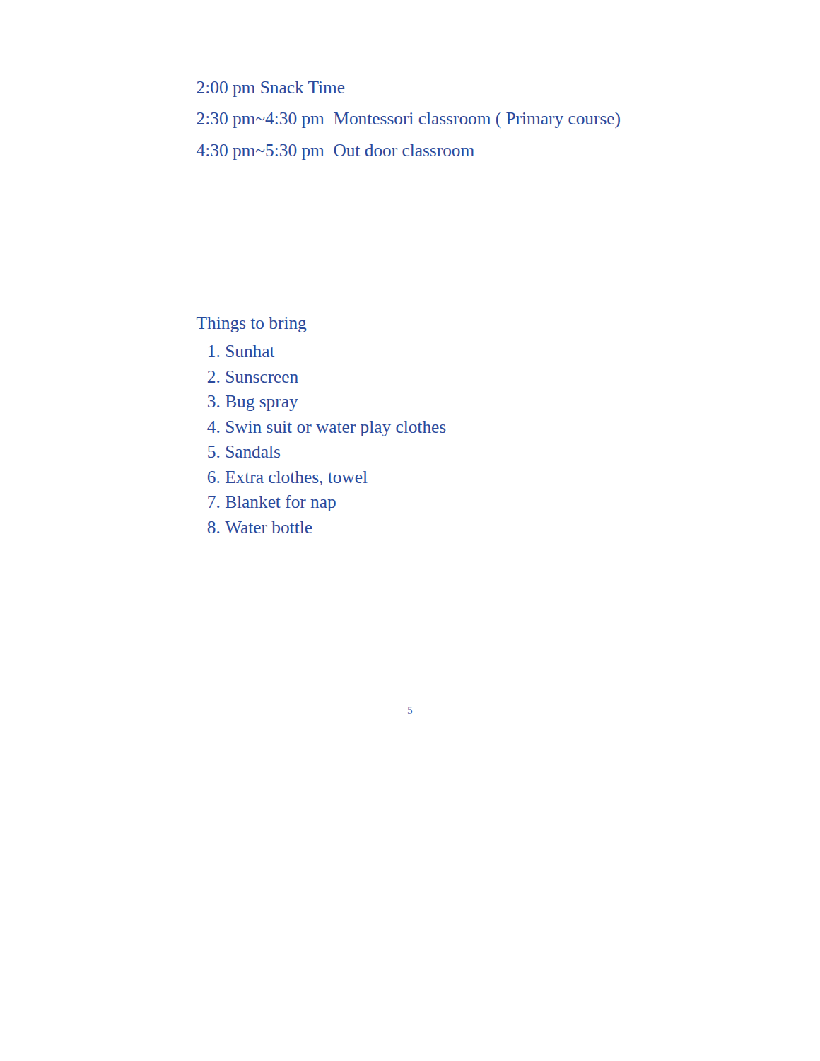2:00 pm Snack Time
2:30 pm~4:30 pm Montessori classroom ( Primary course)
4:30 pm~5:30 pm Out door classroom
Things to bring
Sunhat
Sunscreen
Bug spray
Swin suit or water play clothes
Sandals
Extra clothes, towel
Blanket for nap
Water bottle
5